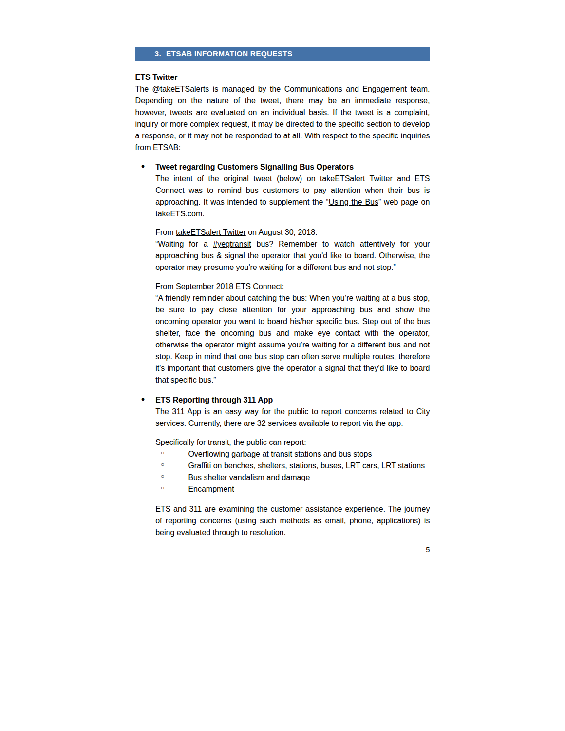3. ETSAB INFORMATION REQUESTS
ETS Twitter
The @takeETSalerts is managed by the Communications and Engagement team. Depending on the nature of the tweet, there may be an immediate response, however, tweets are evaluated on an individual basis. If the tweet is a complaint, inquiry or more complex request, it may be directed to the specific section to develop a response, or it may not be responded to at all. With respect to the specific inquiries from ETSAB:
Tweet regarding Customers Signalling Bus Operators
The intent of the original tweet (below) on takeETSalert Twitter and ETS Connect was to remind bus customers to pay attention when their bus is approaching. It was intended to supplement the “Using the Bus” web page on takeETS.com.
From takeETSalert Twitter on August 30, 2018:
“Waiting for a #yegtransit bus? Remember to watch attentively for your approaching bus & signal the operator that you'd like to board. Otherwise, the operator may presume you're waiting for a different bus and not stop.”
From September 2018 ETS Connect:
“A friendly reminder about catching the bus: When you’re waiting at a bus stop, be sure to pay close attention for your approaching bus and show the oncoming operator you want to board his/her specific bus. Step out of the bus shelter, face the oncoming bus and make eye contact with the operator, otherwise the operator might assume you’re waiting for a different bus and not stop. Keep in mind that one bus stop can often serve multiple routes, therefore it's important that customers give the operator a signal that they'd like to board that specific bus.”
ETS Reporting through 311 App
The 311 App is an easy way for the public to report concerns related to City services. Currently, there are 32 services available to report via the app.
Specifically for transit, the public can report:
Overflowing garbage at transit stations and bus stops
Graffiti on benches, shelters, stations, buses, LRT cars, LRT stations
Bus shelter vandalism and damage
Encampment
ETS and 311 are examining the customer assistance experience. The journey of reporting concerns (using such methods as email, phone, applications) is being evaluated through to resolution.
5